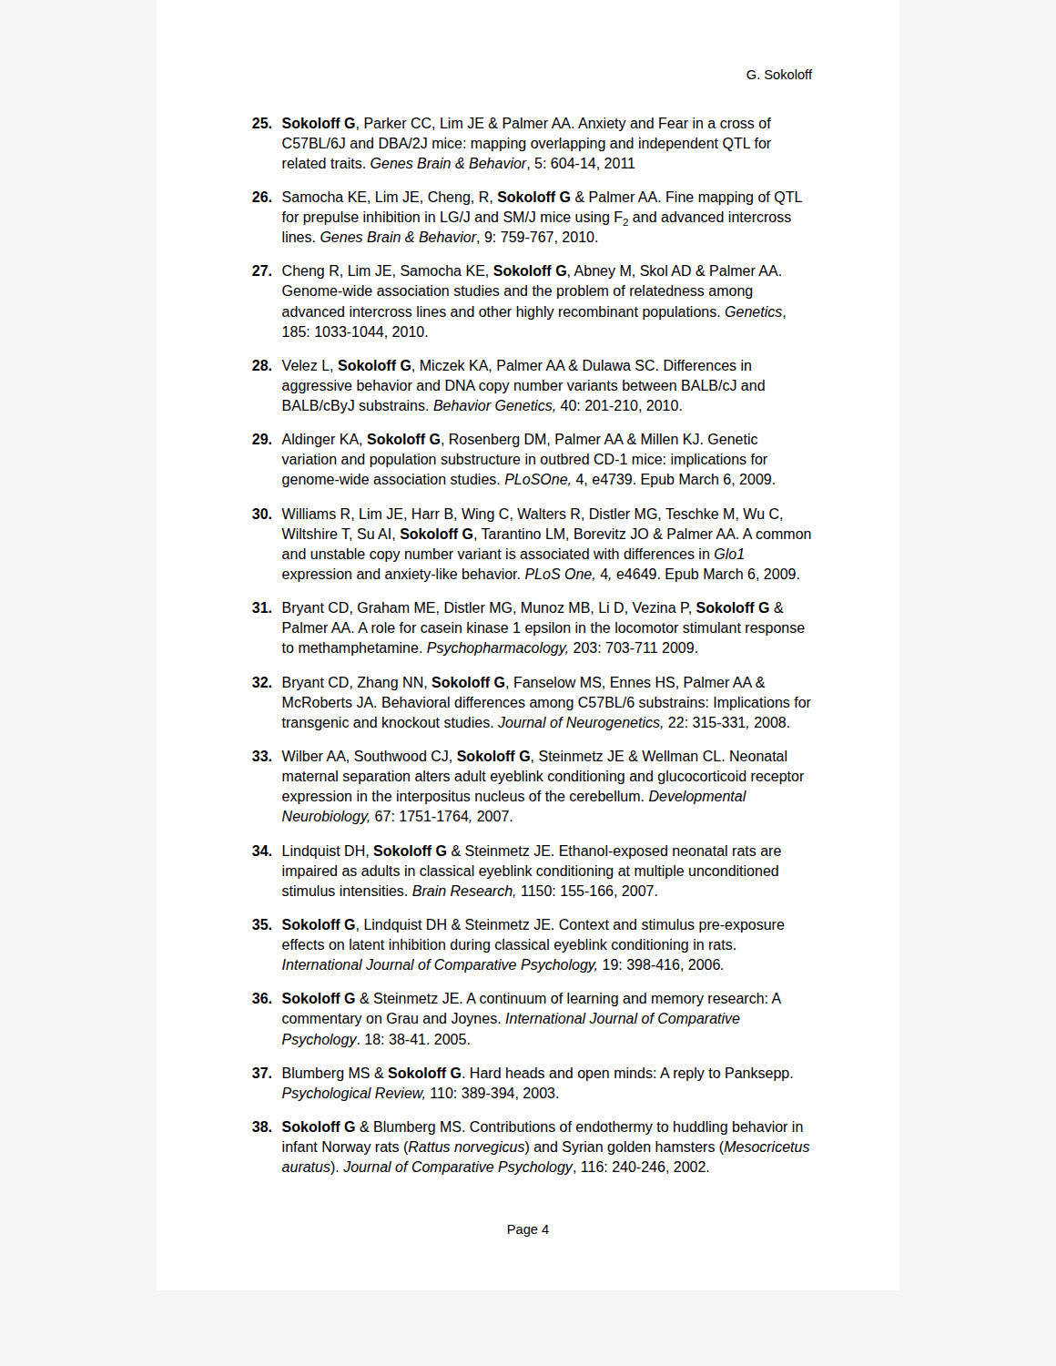G. Sokoloff
Sokoloff G, Parker CC, Lim JE & Palmer AA. Anxiety and Fear in a cross of C57BL/6J and DBA/2J mice: mapping overlapping and independent QTL for related traits. Genes Brain & Behavior, 5: 604-14, 2011
Samocha KE, Lim JE, Cheng, R, Sokoloff G & Palmer AA. Fine mapping of QTL for prepulse inhibition in LG/J and SM/J mice using F2 and advanced intercross lines. Genes Brain & Behavior, 9: 759-767, 2010.
Cheng R, Lim JE, Samocha KE, Sokoloff G, Abney M, Skol AD & Palmer AA. Genome-wide association studies and the problem of relatedness among advanced intercross lines and other highly recombinant populations. Genetics, 185: 1033-1044, 2010.
Velez L, Sokoloff G, Miczek KA, Palmer AA & Dulawa SC. Differences in aggressive behavior and DNA copy number variants between BALB/cJ and BALB/cByJ substrains. Behavior Genetics, 40: 201-210, 2010.
Aldinger KA, Sokoloff G, Rosenberg DM, Palmer AA & Millen KJ. Genetic variation and population substructure in outbred CD-1 mice: implications for genome-wide association studies. PLoSOne, 4, e4739. Epub March 6, 2009.
Williams R, Lim JE, Harr B, Wing C, Walters R, Distler MG, Teschke M, Wu C, Wiltshire T, Su AI, Sokoloff G, Tarantino LM, Borevitz JO & Palmer AA. A common and unstable copy number variant is associated with differences in Glo1 expression and anxiety-like behavior. PLoS One, 4, e4649. Epub March 6, 2009.
Bryant CD, Graham ME, Distler MG, Munoz MB, Li D, Vezina P, Sokoloff G & Palmer AA. A role for casein kinase 1 epsilon in the locomotor stimulant response to methamphetamine. Psychopharmacology, 203: 703-711 2009.
Bryant CD, Zhang NN, Sokoloff G, Fanselow MS, Ennes HS, Palmer AA & McRoberts JA. Behavioral differences among C57BL/6 substrains: Implications for transgenic and knockout studies. Journal of Neurogenetics, 22: 315-331, 2008.
Wilber AA, Southwood CJ, Sokoloff G, Steinmetz JE & Wellman CL. Neonatal maternal separation alters adult eyeblink conditioning and glucocorticoid receptor expression in the interpositus nucleus of the cerebellum. Developmental Neurobiology, 67: 1751-1764, 2007.
Lindquist DH, Sokoloff G & Steinmetz JE. Ethanol-exposed neonatal rats are impaired as adults in classical eyeblink conditioning at multiple unconditioned stimulus intensities. Brain Research, 1150: 155-166, 2007.
Sokoloff G, Lindquist DH & Steinmetz JE. Context and stimulus pre-exposure effects on latent inhibition during classical eyeblink conditioning in rats. International Journal of Comparative Psychology, 19: 398-416, 2006.
Sokoloff G & Steinmetz JE. A continuum of learning and memory research: A commentary on Grau and Joynes. International Journal of Comparative Psychology. 18: 38-41. 2005.
Blumberg MS & Sokoloff G. Hard heads and open minds: A reply to Panksepp. Psychological Review, 110: 389-394, 2003.
Sokoloff G & Blumberg MS. Contributions of endothermy to huddling behavior in infant Norway rats (Rattus norvegicus) and Syrian golden hamsters (Mesocricetus auratus). Journal of Comparative Psychology, 116: 240-246, 2002.
Page 4